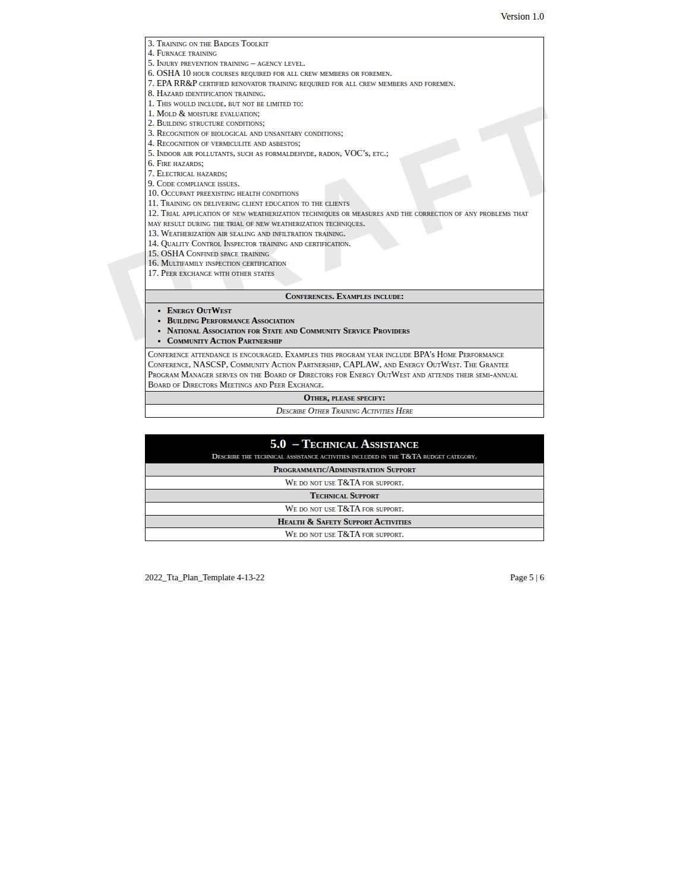DRAFT
Version 1.0
| 3. Training on the Badges Toolkit 4. Furnace training 5. Injury prevention training – agency level. 6. OSHA 10 hour courses required for all crew members or foremen. 7. EPA RR&P certified renovator training required for all crew members and foremen. 8. Hazard identification training. 1. This would include, but not be limited to: 1. Mold & moisture evaluation; 2. Building structure conditions; 3. Recognition of biological and unsanitary conditions; 4. Recognition of vermiculite and asbestos; 5. Indoor air pollutants, such as formaldehyde, radon, VOC’s , etc.; 6. Fire hazards; 7. Electrical hazards; 9. Code compliance issues. 10. Occupant preexisting health conditions 11. Training on delivering client education to the clients 12. Trial application of new weatherization techniques or measures and the correction of any problems that may result during the trial of new weatherization techniques. 13. Weatherization air sealing and infiltration training. 14. Quality Control Inspector training and certification. 15. OSHA Confined space training 16. Multifamily inspection certification 17. Peer exchange with other states |
| Conferences. Examples include: |
| Energy OutWest Building Performance Association National Association for State and Community Service Providers Community Action Partnership |
| Conference attendance is encouraged. Examples this program year include BPA’s Home Performance Conference, NASCSP , Community Action Partnership, CAPLAW , and Energy OutWest. The Grantee Program Manager serves on the Board of Directors for Energy OutWest and attends their semi-annual Board of Directors Meetings and Peer Exchange. |
| Other, please specify: |
| Describe Other Training Activities Here |
5.0 – Technical Assistance
Describe the technical assistance activities included in the T&TA budget category.
| Programmatic/Administration Support |
| We do not use T&TA for support. |
| Technical Support |
| We do not use T&TA for support. |
| Health & Safety Support Activities |
| We do not use T&TA for support. |
2022_Tta_Plan_Template 4-13-22 Page 5 | 6